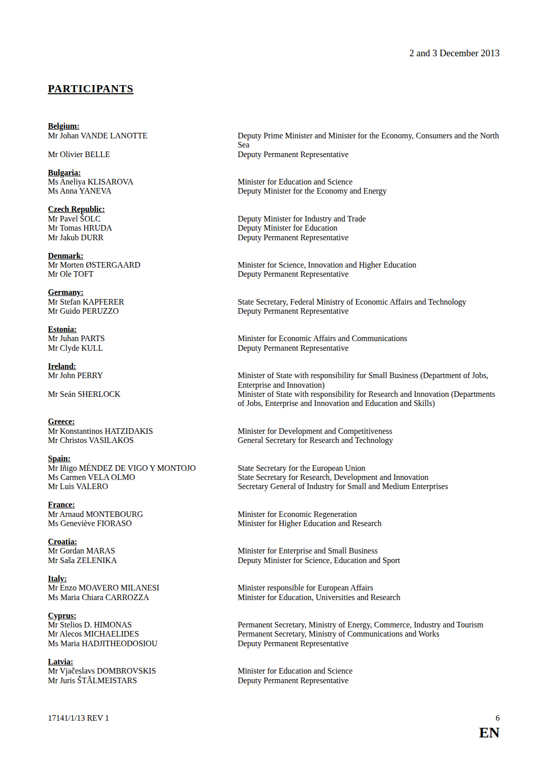2 and 3 December 2013
PARTICIPANTS
| Belgium: | |
| Mr Johan VANDE LANOTTE | Deputy Prime Minister and Minister for the Economy, Consumers and the North Sea |
| Mr Olivier BELLE | Deputy Permanent Representative |
| Bulgaria: | |
| Ms Aneliya KLISAROVA | Minister for Education and Science |
| Ms Anna YANEVA | Deputy Minister for the Economy and Energy |
| Czech Republic: | |
| Mr Pavel ŠOLC | Deputy Minister for Industry and Trade |
| Mr Tomas HRUDA | Deputy Minister for Education |
| Mr Jakub DURR | Deputy Permanent Representative |
| Denmark: | |
| Mr Morten ØSTERGAARD | Minister for Science, Innovation and Higher Education |
| Mr Ole TOFT | Deputy Permanent Representative |
| Germany: | |
| Mr Stefan KAPFERER | State Secretary, Federal Ministry of Economic Affairs and Technology |
| Mr Guido PERUZZO | Deputy Permanent Representative |
| Estonia: | |
| Mr Juhan PARTS | Minister for Economic Affairs and Communications |
| Mr Clyde KULL | Deputy Permanent Representative |
| Ireland: | |
| Mr John PERRY | Minister of State with responsibility for Small Business (Department of Jobs, Enterprise and Innovation) |
| Mr Seán SHERLOCK | Minister of State with responsibility for Research and Innovation (Departments of Jobs, Enterprise and Innovation and Education and Skills) |
| Greece: | |
| Mr Konstantinos HATZIDAKIS | Minister for Development and Competitiveness |
| Mr Christos VASILAKOS | General Secretary for Research and Technology |
| Spain: | |
| Mr Iñigo MÉNDEZ DE VIGO Y MONTOJO | State Secretary for the European Union |
| Ms Carmen VELA OLMO | State Secretary for Research, Development and Innovation |
| Mr Luis VALERO | Secretary General of Industry for Small and Medium Enterprises |
| France: | |
| Mr Arnaud MONTEBOURG | Minister for Economic Regeneration |
| Ms Geneviève FIORASO | Minister for Higher Education and Research |
| Croatia: | |
| Mr Gordan MARAS | Minister for Enterprise and Small Business |
| Mr Saša ZELENIKA | Deputy Minister for Science, Education and Sport |
| Italy: | |
| Mr Enzo MOAVERO MILANESI | Minister responsible for European Affairs |
| Ms Maria Chiara CARROZZA | Minister for Education, Universities and Research |
| Cyprus: | |
| Mr Stelios D. HIMONAS | Permanent Secretary, Ministry of Energy, Commerce, Industry and Tourism |
| Mr Alecos MICHAELIDES | Permanent Secretary, Ministry of Communications and Works |
| Ms Maria HADJITHEODOSIOU | Deputy Permanent Representative |
| Latvia: | |
| Mr Vjačeslavs DOMBROVSKIS | Minister for Education and Science |
| Mr Juris ŠTĀLMEISTARS | Deputy Permanent Representative |
17141/1/13 REV 1 6
EN